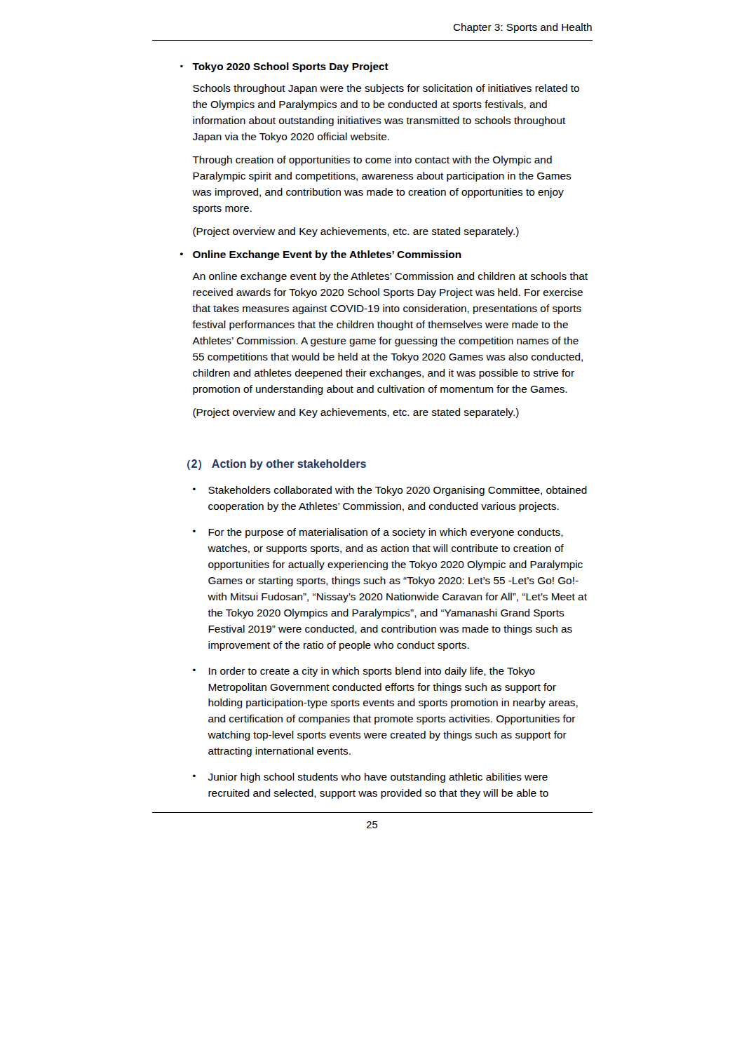Chapter 3: Sports and Health
Tokyo 2020 School Sports Day Project
Schools throughout Japan were the subjects for solicitation of initiatives related to the Olympics and Paralympics and to be conducted at sports festivals, and information about outstanding initiatives was transmitted to schools throughout Japan via the Tokyo 2020 official website.
Through creation of opportunities to come into contact with the Olympic and Paralympic spirit and competitions, awareness about participation in the Games was improved, and contribution was made to creation of opportunities to enjoy sports more.
(Project overview and Key achievements, etc. are stated separately.)
Online Exchange Event by the Athletes’ Commission
An online exchange event by the Athletes’ Commission and children at schools that received awards for Tokyo 2020 School Sports Day Project was held. For exercise that takes measures against COVID-19 into consideration, presentations of sports festival performances that the children thought of themselves were made to the Athletes’ Commission. A gesture game for guessing the competition names of the 55 competitions that would be held at the Tokyo 2020 Games was also conducted, children and athletes deepened their exchanges, and it was possible to strive for promotion of understanding about and cultivation of momentum for the Games.
(Project overview and Key achievements, etc. are stated separately.)
（2） Action by other stakeholders
Stakeholders collaborated with the Tokyo 2020 Organising Committee, obtained cooperation by the Athletes’ Commission, and conducted various projects.
For the purpose of materialisation of a society in which everyone conducts, watches, or supports sports, and as action that will contribute to creation of opportunities for actually experiencing the Tokyo 2020 Olympic and Paralympic Games or starting sports, things such as “Tokyo 2020: Let’s 55 -Let’s Go! Go!- with Mitsui Fudosan”, “Nissay’s 2020 Nationwide Caravan for All”, “Let’s Meet at the Tokyo 2020 Olympics and Paralympics”, and “Yamanashi Grand Sports Festival 2019” were conducted, and contribution was made to things such as improvement of the ratio of people who conduct sports.
In order to create a city in which sports blend into daily life, the Tokyo Metropolitan Government conducted efforts for things such as support for holding participation-type sports events and sports promotion in nearby areas, and certification of companies that promote sports activities. Opportunities for watching top-level sports events were created by things such as support for attracting international events.
Junior high school students who have outstanding athletic abilities were recruited and selected, support was provided so that they will be able to
25